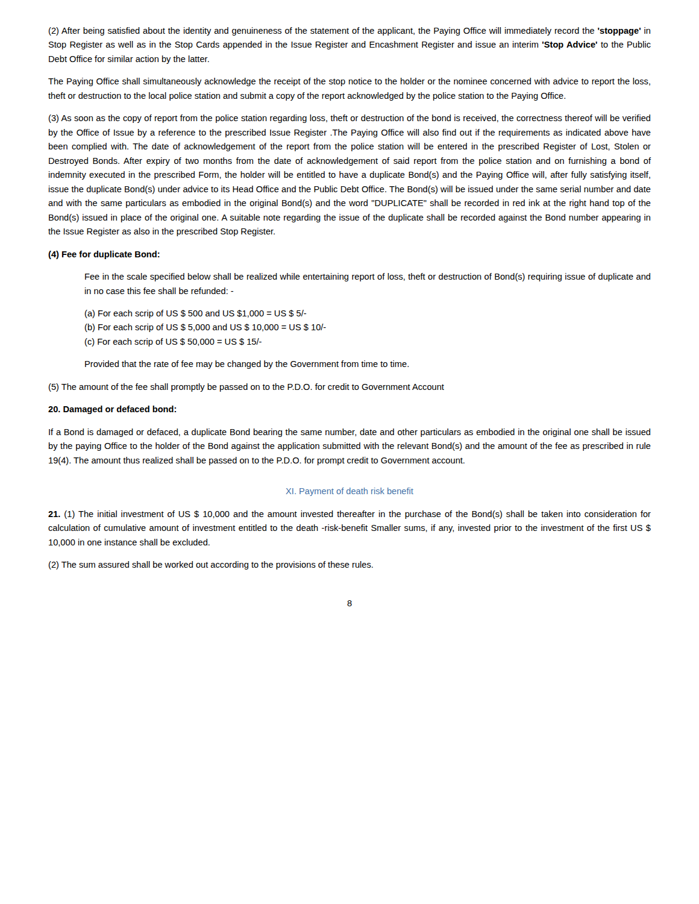(2) After being satisfied about the identity and genuineness of the statement of the applicant, the Paying Office will immediately record the 'stoppage' in Stop Register as well as in the Stop Cards appended in the Issue Register and Encashment Register and issue an interim 'Stop Advice' to the Public Debt Office for similar action by the latter.
The Paying Office shall simultaneously acknowledge the receipt of the stop notice to the holder or the nominee concerned with advice to report the loss, theft or destruction to the local police station and submit a copy of the report acknowledged by the police station to the Paying Office.
(3) As soon as the copy of report from the police station regarding loss, theft or destruction of the bond is received, the correctness thereof will be verified by the Office of Issue by a reference to the prescribed Issue Register .The Paying Office will also find out if the requirements as indicated above have been complied with. The date of acknowledgement of the report from the police station will be entered in the prescribed Register of Lost, Stolen or Destroyed Bonds. After expiry of two months from the date of acknowledgement of said report from the police station and on furnishing a bond of indemnity executed in the prescribed Form, the holder will be entitled to have a duplicate Bond(s) and the Paying Office will, after fully satisfying itself, issue the duplicate Bond(s) under advice to its Head Office and the Public Debt Office. The Bond(s) will be issued under the same serial number and date and with the same particulars as embodied in the original Bond(s) and the word "DUPLICATE" shall be recorded in red ink at the right hand top of the Bond(s) issued in place of the original one. A suitable note regarding the issue of the duplicate shall be recorded against the Bond number appearing in the Issue Register as also in the prescribed Stop Register.
(4) Fee for duplicate Bond:
Fee in the scale specified below shall be realized while entertaining report of loss, theft or destruction of Bond(s) requiring issue of duplicate and in no case this fee shall be refunded: -
(a) For each scrip of US $ 500 and US $1,000 = US $ 5/-
(b) For each scrip of US $ 5,000 and US $ 10,000 = US $ 10/-
(c) For each scrip of US $ 50,000 = US $ 15/-
Provided that the rate of fee may be changed by the Government from time to time.
(5) The amount of the fee shall promptly be passed on to the P.D.O. for credit to Government Account
20. Damaged or defaced bond:
If a Bond is damaged or defaced, a duplicate Bond bearing the same number, date and other particulars as embodied in the original one shall be issued by the paying Office to the holder of the Bond against the application submitted with the relevant Bond(s) and the amount of the fee as prescribed in rule 19(4). The amount thus realized shall be passed on to the P.D.O. for prompt credit to Government account.
XI. Payment of death risk benefit
21. (1) The initial investment of US $ 10,000 and the amount invested thereafter in the purchase of the Bond(s) shall be taken into consideration for calculation of cumulative amount of investment entitled to the death -risk-benefit Smaller sums, if any, invested prior to the investment of the first US $ 10,000 in one instance shall be excluded.
(2) The sum assured shall be worked out according to the provisions of these rules.
8